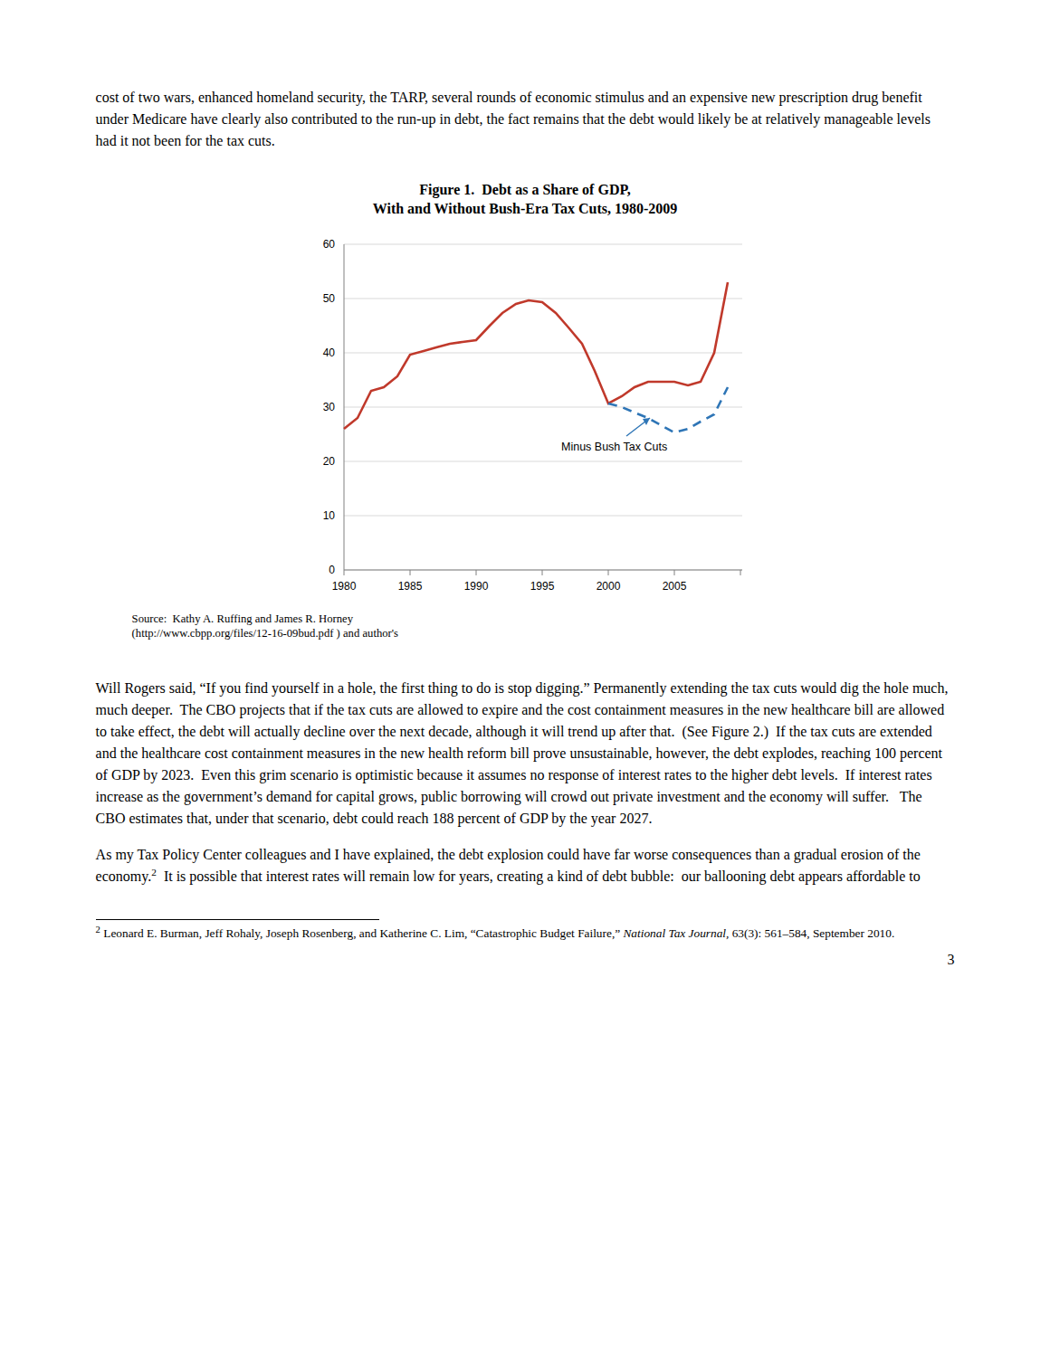cost of two wars, enhanced homeland security, the TARP, several rounds of economic stimulus and an expensive new prescription drug benefit under Medicare have clearly also contributed to the run-up in debt, the fact remains that the debt would likely be at relatively manageable levels had it not been for the tax cuts.
Figure 1. Debt as a Share of GDP,
With and Without Bush-Era Tax Cuts, 1980-2009
60 50 40 30 20 10 0 1980 1985 1990 1995 2000 2005 Minus Bush Tax Cuts
Source: Kathy A. Ruffing and James R. Horney
(http://www.cbpp.org/files/12-16-09bud.pdf ) and author's
Will Rogers said, “If you find yourself in a hole, the first thing to do is stop digging.” Permanently extending the tax cuts would dig the hole much, much deeper. The CBO projects that if the tax cuts are allowed to expire and the cost containment measures in the new healthcare bill are allowed to take effect, the debt will actually decline over the next decade, although it will trend up after that. (See Figure 2.) If the tax cuts are extended and the healthcare cost containment measures in the new health reform bill prove unsustainable, however, the debt explodes, reaching 100 percent of GDP by 2023. Even this grim scenario is optimistic because it assumes no response of interest rates to the higher debt levels. If interest rates increase as the government’s demand for capital grows, public borrowing will crowd out private investment and the economy will suffer. The CBO estimates that, under that scenario, debt could reach 188 percent of GDP by the year 2027.
As my Tax Policy Center colleagues and I have explained, the debt explosion could have far worse consequences than a gradual erosion of the economy.2 It is possible that interest rates will remain low for years, creating a kind of debt bubble: our ballooning debt appears affordable to
2 Leonard E. Burman, Jeff Rohaly, Joseph Rosenberg, and Katherine C. Lim, “Catastrophic Budget Failure,” National Tax Journal, 63(3): 561–584, September 2010.
3